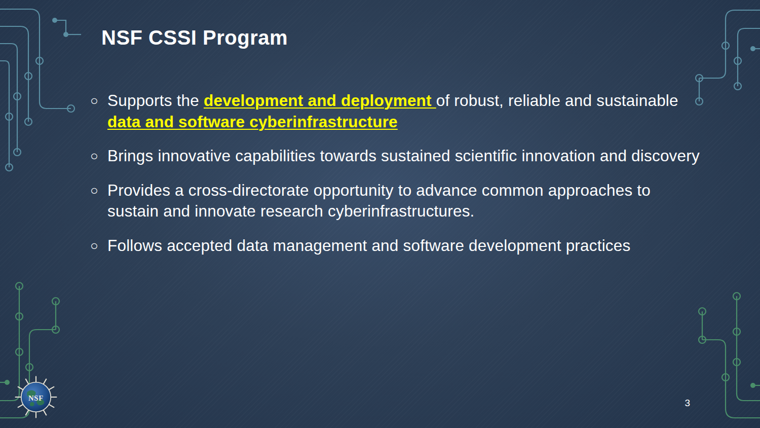NSF CSSI Program
Supports the development and deployment of robust, reliable and sustainable data and software cyberinfrastructure
Brings innovative capabilities towards sustained scientific innovation and discovery
Provides a cross-directorate opportunity to advance common approaches to sustain and innovate research cyberinfrastructures.
Follows accepted data management and software development practices
NSF
3